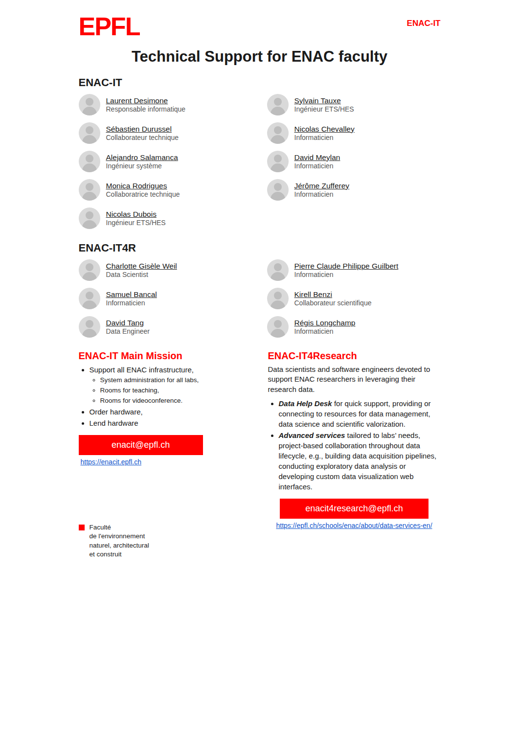EPFL
ENAC-IT
Technical Support for ENAC faculty
ENAC-IT
Laurent Desimone
Responsable informatique
Sébastien Durussel
Collaborateur technique
Alejandro Salamanca
Ingénieur système
Monica Rodrigues
Collaboratrice technique
Nicolas Dubois
Ingénieur ETS/HES
Sylvain Tauxe
Ingénieur ETS/HES
Nicolas Chevalley
Informaticien
David Meylan
Informaticien
Jérôme Zufferey
Informaticien
ENAC-IT4R
Charlotte Gisèle Weil
Data Scientist
Samuel Bancal
Informaticien
David Tang
Data Engineer
Pierre Claude Philippe Guilbert
Informaticien
Kirell Benzi
Collaborateur scientifique
Régis Longchamp
Informaticien
ENAC-IT Main Mission
Support all ENAC infrastructure,
System administration for all labs,
Rooms for teaching,
Rooms for videoconference.
Order hardware,
Lend hardware
enacit@epfl.ch
https://enacit.epfl.ch
ENAC-IT4Research
Data scientists and software engineers devoted to support ENAC researchers in leveraging their research data.
Data Help Desk for quick support, providing or connecting to resources for data management, data science and scientific valorization.
Advanced services tailored to labs’ needs, project-based collaboration throughout data lifecycle, e.g., building data acquisition pipelines, conducting exploratory data analysis or developing custom data visualization web interfaces.
enacit4research@epfl.ch
https://epfl.ch/schools/enac/about/data-services-en/
Faculté
de l'environnement
naturel, architectural
et construit